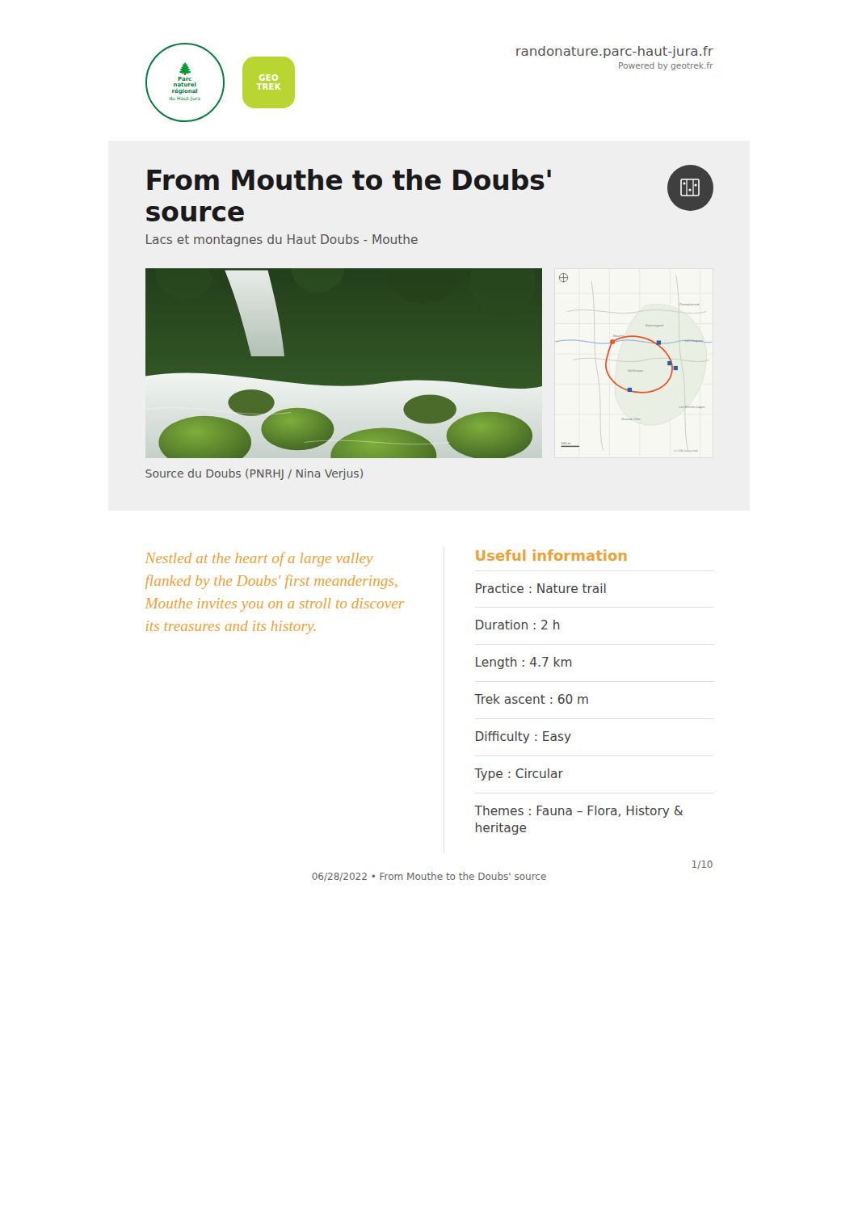🌲
Parc
naturel
régional
du Haut-Jura
GEO
TREK
randonature.parc-haut-jura.fr
Powered by geotrek.fr
From Mouthe to the Doubs' source
Lacs et montagnes du Haut Doubs - Mouthe
Mouthe Beauregard Champlanard Les Seignes Vaillevaux Les Petites Loges Grande Côte 500 m (c) IGN Geoportail
Source du Doubs (PNRHJ / Nina Verjus)
Nestled at the heart of a large valley flanked by the Doubs' first meanderings, Mouthe invites you on a stroll to discover its treasures and its history.
Useful information
Practice : Nature trail
Duration : 2 h
Length : 4.7 km
Trek ascent : 60 m
Difficulty : Easy
Type : Circular
Themes : Fauna – Flora, History & heritage
06/28/2022 • From Mouthe to the Doubs' source
1/10